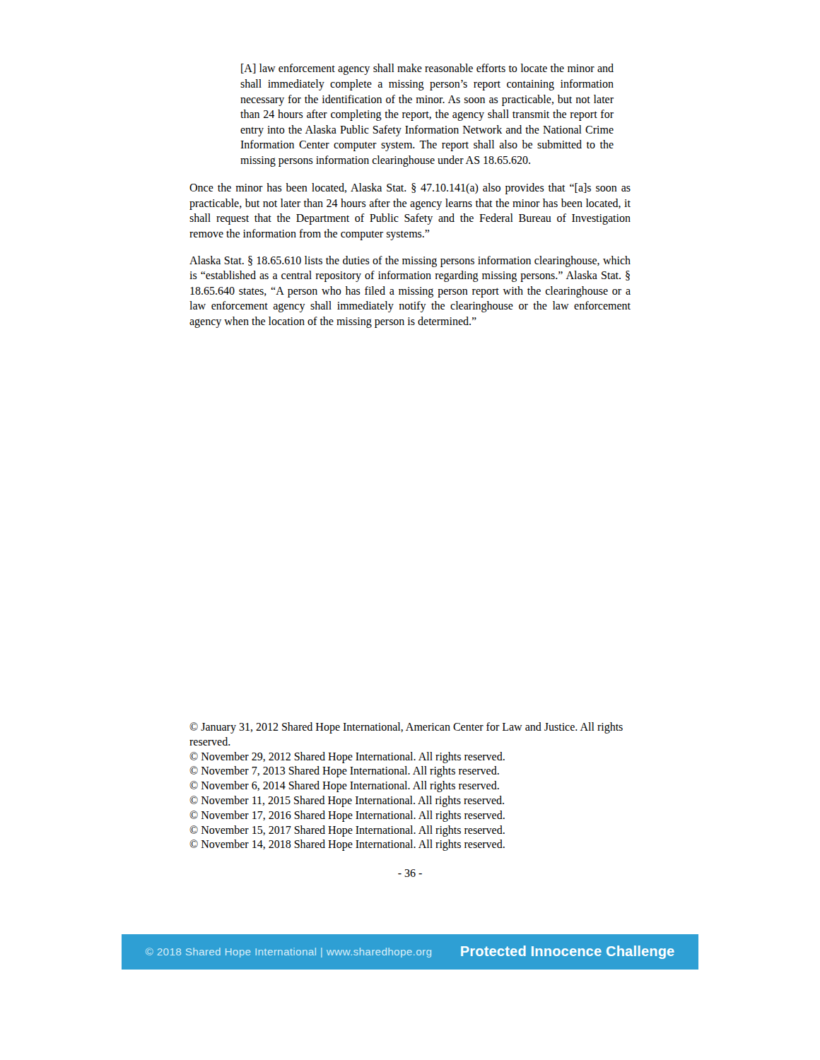[A] law enforcement agency shall make reasonable efforts to locate the minor and shall immediately complete a missing person’s report containing information necessary for the identification of the minor. As soon as practicable, but not later than 24 hours after completing the report, the agency shall transmit the report for entry into the Alaska Public Safety Information Network and the National Crime Information Center computer system. The report shall also be submitted to the missing persons information clearinghouse under AS 18.65.620.
Once the minor has been located, Alaska Stat. § 47.10.141(a) also provides that “[a]s soon as practicable, but not later than 24 hours after the agency learns that the minor has been located, it shall request that the Department of Public Safety and the Federal Bureau of Investigation remove the information from the computer systems.”
Alaska Stat. § 18.65.610 lists the duties of the missing persons information clearinghouse, which is “established as a central repository of information regarding missing persons.” Alaska Stat. § 18.65.640 states, “A person who has filed a missing person report with the clearinghouse or a law enforcement agency shall immediately notify the clearinghouse or the law enforcement agency when the location of the missing person is determined.”
© January 31, 2012 Shared Hope International, American Center for Law and Justice. All rights reserved.
© November 29, 2012 Shared Hope International. All rights reserved.
© November 7, 2013 Shared Hope International. All rights reserved.
© November 6, 2014 Shared Hope International. All rights reserved.
© November 11, 2015 Shared Hope International. All rights reserved.
© November 17, 2016 Shared Hope International. All rights reserved.
© November 15, 2017 Shared Hope International. All rights reserved.
© November 14, 2018 Shared Hope International. All rights reserved.
- 36 -
© 2018 Shared Hope International | www.sharedhope.org
Protected Innocence Challenge